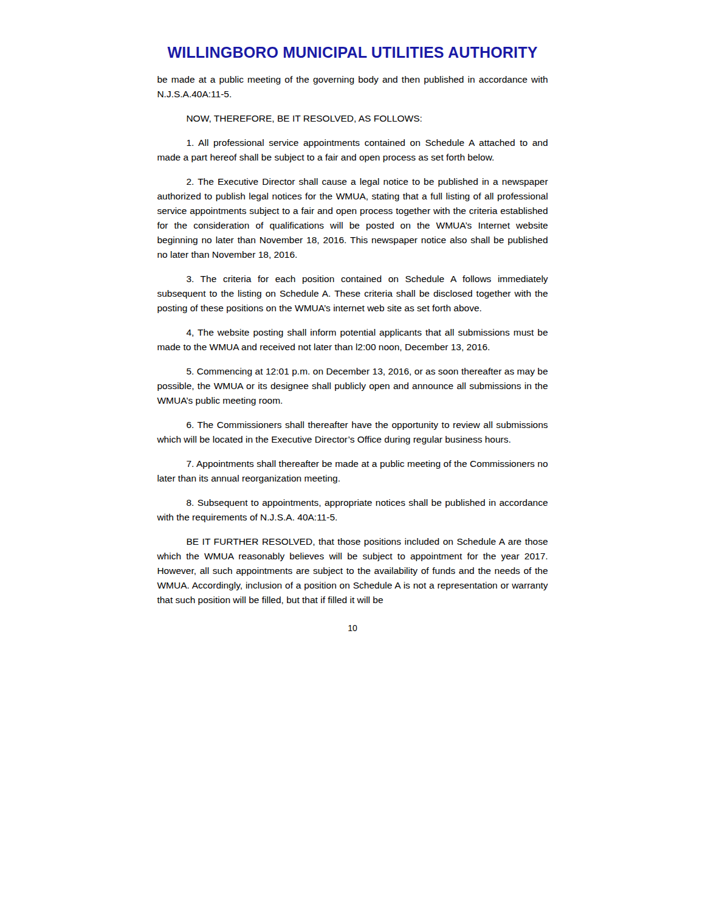WILLINGBORO MUNICIPAL UTILITIES AUTHORITY
be made at a public meeting of the governing body and then published in accordance with N.J.S.A.40A:11-5.
NOW, THEREFORE, BE IT RESOLVED, AS FOLLOWS:
1. All professional service appointments contained on Schedule A attached to and made a part hereof shall be subject to a fair and open process as set forth below.
2. The Executive Director shall cause a legal notice to be published in a newspaper authorized to publish legal notices for the WMUA, stating that a full listing of all professional service appointments subject to a fair and open process together with the criteria established for the consideration of qualifications will be posted on the WMUA’s Internet website beginning no later than November 18, 2016. This newspaper notice also shall be published no later than November 18, 2016.
3. The criteria for each position contained on Schedule A follows immediately subsequent to the listing on Schedule A. These criteria shall be disclosed together with the posting of these positions on the WMUA’s internet web site as set forth above.
4, The website posting shall inform potential applicants that all submissions must be made to the WMUA and received not later than l2:00 noon, December 13, 2016.
5. Commencing at 12:01 p.m. on December 13, 2016, or as soon thereafter as may be possible, the WMUA or its designee shall publicly open and announce all submissions in the WMUA’s public meeting room.
6. The Commissioners shall thereafter have the opportunity to review all submissions which will be located in the Executive Director’s Office during regular business hours.
7. Appointments shall thereafter be made at a public meeting of the Commissioners no later than its annual reorganization meeting.
8. Subsequent to appointments, appropriate notices shall be published in accordance with the requirements of N.J.S.A. 40A:11-5.
BE IT FURTHER RESOLVED, that those positions included on Schedule A are those which the WMUA reasonably believes will be subject to appointment for the year 2017. However, all such appointments are subject to the availability of funds and the needs of the WMUA. Accordingly, inclusion of a position on Schedule A is not a representation or warranty that such position will be filled, but that if filled it will be
10